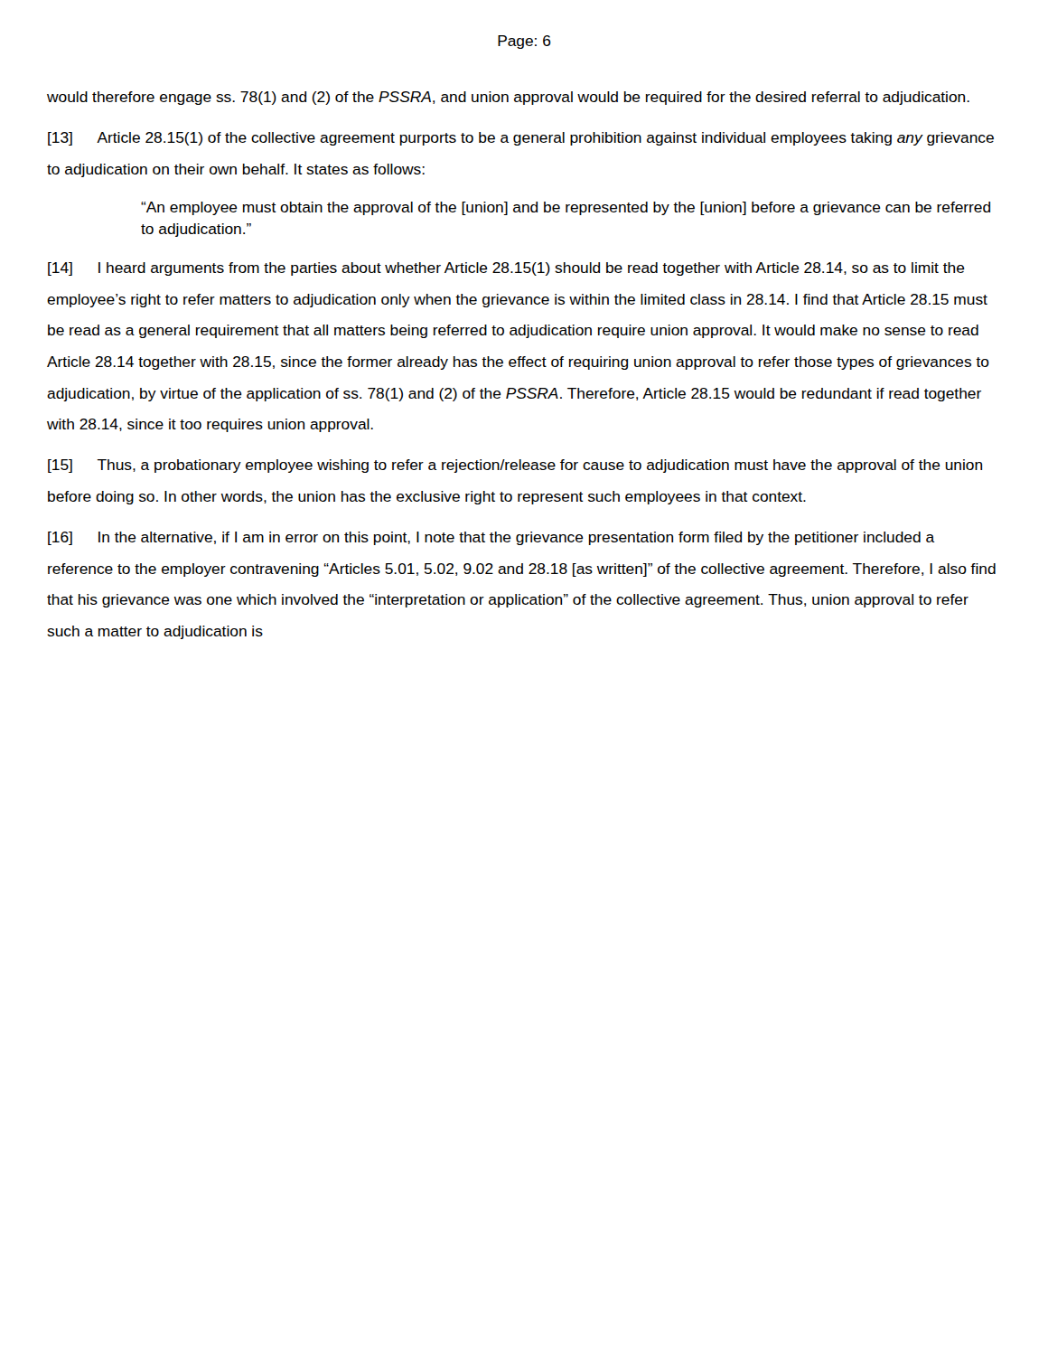Page: 6
would therefore engage ss. 78(1) and (2) of the PSSRA, and union approval would be required for the desired referral to adjudication.
[13] Article 28.15(1) of the collective agreement purports to be a general prohibition against individual employees taking any grievance to adjudication on their own behalf. It states as follows:
“An employee must obtain the approval of the [union] and be represented by the [union] before a grievance can be referred to adjudication.”
[14] I heard arguments from the parties about whether Article 28.15(1) should be read together with Article 28.14, so as to limit the employee’s right to refer matters to adjudication only when the grievance is within the limited class in 28.14. I find that Article 28.15 must be read as a general requirement that all matters being referred to adjudication require union approval. It would make no sense to read Article 28.14 together with 28.15, since the former already has the effect of requiring union approval to refer those types of grievances to adjudication, by virtue of the application of ss. 78(1) and (2) of the PSSRA. Therefore, Article 28.15 would be redundant if read together with 28.14, since it too requires union approval.
[15] Thus, a probationary employee wishing to refer a rejection/release for cause to adjudication must have the approval of the union before doing so. In other words, the union has the exclusive right to represent such employees in that context.
[16] In the alternative, if I am in error on this point, I note that the grievance presentation form filed by the petitioner included a reference to the employer contravening “Articles 5.01, 5.02, 9.02 and 28.18 [as written]” of the collective agreement. Therefore, I also find that his grievance was one which involved the “interpretation or application” of the collective agreement. Thus, union approval to refer such a matter to adjudication is